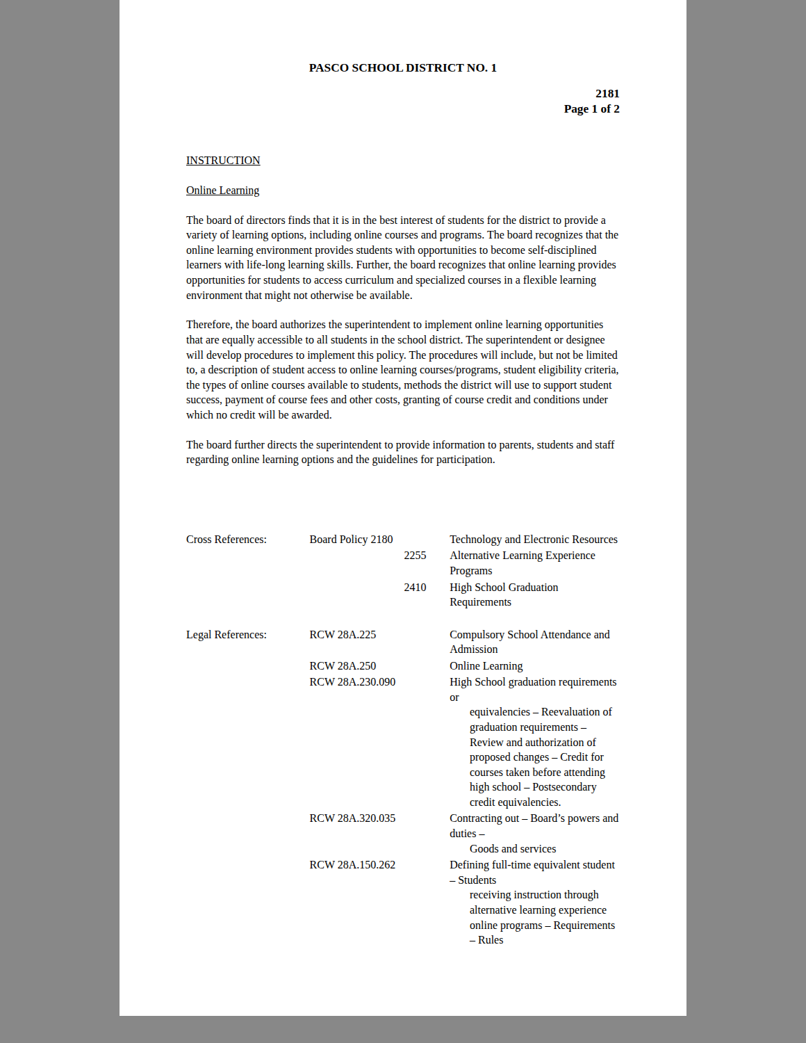PASCO SCHOOL DISTRICT NO. 1
2181
Page 1 of 2
INSTRUCTION
Online Learning
The board of directors finds that it is in the best interest of students for the district to provide a variety of learning options, including online courses and programs. The board recognizes that the online learning environment provides students with opportunities to become self-disciplined learners with life-long learning skills. Further, the board recognizes that online learning provides opportunities for students to access curriculum and specialized courses in a flexible learning environment that might not otherwise be available.
Therefore, the board authorizes the superintendent to implement online learning opportunities that are equally accessible to all students in the school district. The superintendent or designee will develop procedures to implement this policy. The procedures will include, but not be limited to, a description of student access to online learning courses/programs, student eligibility criteria, the types of online courses available to students, methods the district will use to support student success, payment of course fees and other costs, granting of course credit and conditions under which no credit will be awarded.
The board further directs the superintendent to provide information to parents, students and staff regarding online learning options and the guidelines for participation.
| Cross References: | Board Policy 2180 | Technology and Electronic Resources |
| | 2255 | Alternative Learning Experience Programs |
| | 2410 | High School Graduation Requirements |
| Legal References: | RCW 28A.225 | Compulsory School Attendance and Admission |
| | RCW 28A.250 | Online Learning |
| | RCW 28A.230.090 | High School graduation requirements or equivalencies – Reevaluation of graduation requirements – Review and authorization of proposed changes – Credit for courses taken before attending high school – Postsecondary credit equivalencies. |
| | RCW 28A.320.035 | Contracting out – Board’s powers and duties – Goods and services |
| | RCW 28A.150.262 | Defining full-time equivalent student – Students receiving instruction through alternative learning experience online programs – Requirements – Rules |